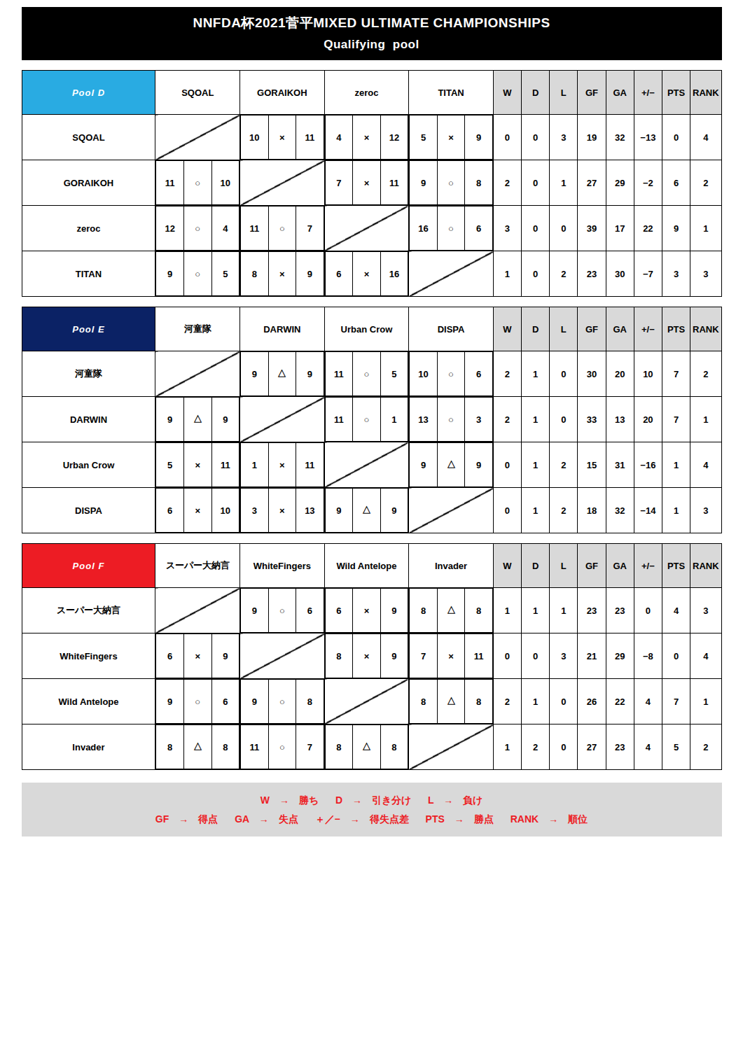NNFDA杯2021菅平MIXED ULTIMATE CHAMPIONSHIPS
Qualifying pool
| Pool D | SQOAL | GORAIKOH | zeroc | TITAN | W | D | L | GF | GA | +/− | PTS | RANK |
| SQOAL | | / 10 / × / 11 / | / 4 / × / 12 / | / 5 / × / 9 / | 0 | 0 | 3 | 19 | 32 | −13 | 0 | 4 |
| GORAIKOH | / 11 / ○ / 10 / | | / 7 / × / 11 / | / 9 / ○ / 8 / | 2 | 0 | 1 | 27 | 29 | −2 | 6 | 2 |
| zeroc | / 12 / ○ / 4 / | / 11 / ○ / 7 / | | / 16 / ○ / 6 / | 3 | 0 | 0 | 39 | 17 | 22 | 9 | 1 |
| TITAN | / 9 / ○ / 5 / | / 8 / × / 9 / | / 6 / × / 16 / | | 1 | 0 | 2 | 23 | 30 | −7 | 3 | 3 |
| Pool E | 河童隊 | DARWIN | Urban Crow | DISPA | W | D | L | GF | GA | +/− | PTS | RANK |
| 河童隊 | | / 9 / △ / 9 / | / 11 / ○ / 5 / | / 10 / ○ / 6 / | 2 | 1 | 0 | 30 | 20 | 10 | 7 | 2 |
| DARWIN | / 9 / △ / 9 / | | / 11 / ○ / 1 / | / 13 / ○ / 3 / | 2 | 1 | 0 | 33 | 13 | 20 | 7 | 1 |
| Urban Crow | / 5 / × / 11 / | / 1 / × / 11 / | | / 9 / △ / 9 / | 0 | 1 | 2 | 15 | 31 | −16 | 1 | 4 |
| DISPA | / 6 / × / 10 / | / 3 / × / 13 / | / 9 / △ / 9 / | | 0 | 1 | 2 | 18 | 32 | −14 | 1 | 3 |
| Pool F | スーパー大納言 | WhiteFingers | Wild Antelope | Invader | W | D | L | GF | GA | +/− | PTS | RANK |
| スーパー大納言 | | / 9 / ○ / 6 / | / 6 / × / 9 / | / 8 / △ / 8 / | 1 | 1 | 1 | 23 | 23 | 0 | 4 | 3 |
| WhiteFingers | / 6 / × / 9 / | | / 8 / × / 9 / | / 7 / × / 11 / | 0 | 0 | 3 | 21 | 29 | −8 | 0 | 4 |
| Wild Antelope | / 9 / ○ / 6 / | / 9 / ○ / 8 / | | / 8 / △ / 8 / | 2 | 1 | 0 | 26 | 22 | 4 | 7 | 1 |
| Invader | / 8 / △ / 8 / | / 11 / ○ / 7 / | / 8 / △ / 8 / | | 1 | 2 | 0 | 27 | 23 | 4 | 5 | 2 |
W　→　勝ち D　→　引き分け L　→　負け
GF　→　得点 GA　→　失点 ＋／−　→　得失点差 PTS　→　勝点 RANK　→　順位